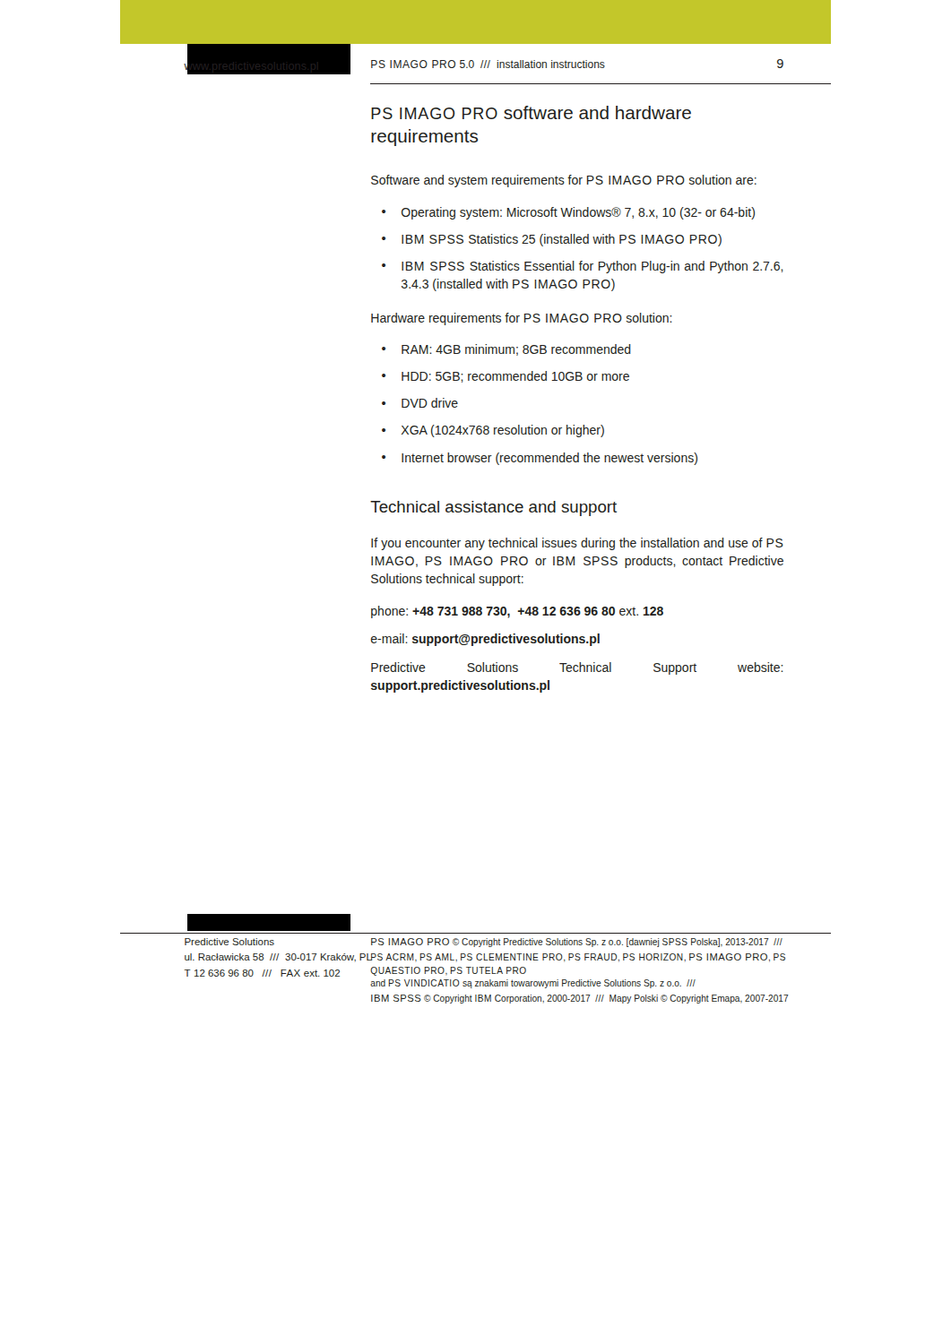www.predictivesolutions.pl
PS IMAGO PRO 5.0 /// installation instructions
9
PS IMAGO PRO software and hardware requirements
Software and system requirements for PS IMAGO PRO solution are:
Operating system: Microsoft Windows® 7, 8.x, 10 (32- or 64-bit)
IBM SPSS Statistics 25 (installed with PS IMAGO PRO)
IBM SPSS Statistics Essential for Python Plug-in and Python 2.7.6, 3.4.3 (installed with PS IMAGO PRO)
Hardware requirements for PS IMAGO PRO solution:
RAM: 4GB minimum; 8GB recommended
HDD: 5GB; recommended 10GB or more
DVD drive
XGA (1024x768 resolution or higher)
Internet browser (recommended the newest versions)
Technical assistance and support
If you encounter any technical issues during the installation and use of PS IMAGO, PS IMAGO PRO or IBM SPSS products, contact Predictive Solutions technical support:
phone: +48 731 988 730, +48 12 636 96 80 ext. 128
e-mail: support@predictivesolutions.pl
Predictive Solutions Technical Support website: support.predictivesolutions.pl
Predictive Solutions
ul. Racławicka 58 /// 30-017 Kraków, PL
T 12 636 96 80 /// FAX ext. 102
PS IMAGO PRO © Copyright Predictive Solutions Sp. z o.o. [dawniej SPSS Polska], 2013-2017 ///
PS ACRM, PS AML, PS CLEMENTINE PRO, PS FRAUD, PS HORIZON, PS IMAGO PRO, PS QUAESTIO PRO, PS TUTELA PRO
and PS VINDICATIO są znakami towarowymi Predictive Solutions Sp. z o.o. ///
IBM SPSS © Copyright IBM Corporation, 2000-2017 /// Mapy Polski © Copyright Emapa, 2007-2017